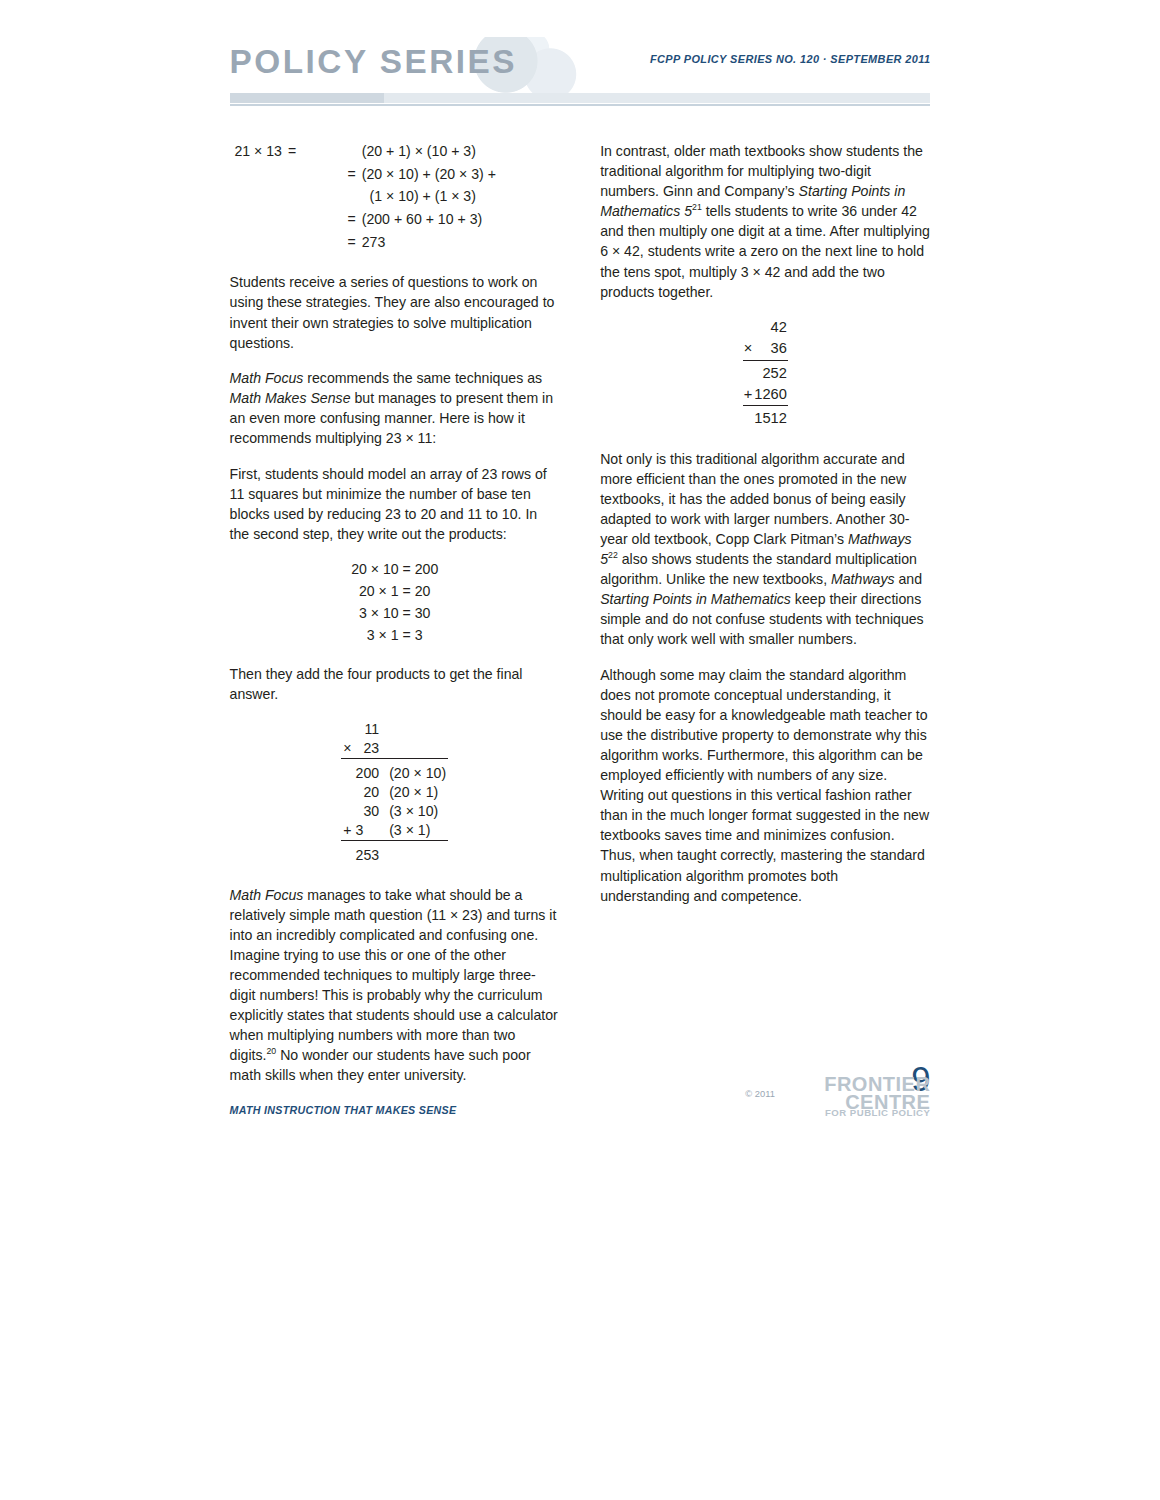POLICY SERIES
FCPP POLICY SERIES NO. 120 · SEPTEMBER 2011
| 21 × 13 | = | (20 + 1) × (10 + 3) |
| | = | (20 × 10) + (20 × 3) + (1 × 10) + (1 × 3) |
| | = | (200 + 60 + 10 + 3) |
| | = | 273 |
Students receive a series of questions to work on using these strategies. They are also encouraged to invent their own strategies to solve multiplication questions.
Math Focus recommends the same techniques as Math Makes Sense but manages to present them in an even more confusing manner. Here is how it recommends multiplying 23 × 11:
First, students should model an array of 23 rows of 11 squares but minimize the number of base ten blocks used by reducing 23 to 20 and 11 to 10. In the second step, they write out the products:
20 × 10 = 200
20 × 1 = 20
3 × 10 = 30
3 × 1 = 3
Then they add the four products to get the final answer.
| | 11 | |
| × | 23 | |
| | 200 | (20 × 10) |
| | 20 | (20 × 1) |
| | 30 | (3 × 10) |
| + | 3 | (3 × 1) |
| | 253 | |
Math Focus manages to take what should be a relatively simple math question (11 × 23) and turns it into an incredibly complicated and confusing one. Imagine trying to use this or one of the other recommended techniques to multiply large three-digit numbers! This is probably why the curriculum explicitly states that students should use a calculator when multiplying numbers with more than two digits.20 No wonder our students have such poor math skills when they enter university.
In contrast, older math textbooks show students the traditional algorithm for multiplying two-digit numbers. Ginn and Company’s Starting Points in Mathematics 521 tells students to write 36 under 42 and then multiply one digit at a time. After multiplying 6 × 42, students write a zero on the next line to hold the tens spot, multiply 3 × 42 and add the two products together.
| | 42 |
| × | 36 |
| | 252 |
| + | 1260 |
| | 1512 |
Not only is this traditional algorithm accurate and more efficient than the ones promoted in the new textbooks, it has the added bonus of being easily adapted to work with larger numbers. Another 30-year old textbook, Copp Clark Pitman’s Mathways 522 also shows students the standard multiplication algorithm. Unlike the new textbooks, Mathways and Starting Points in Mathematics keep their directions simple and do not confuse students with techniques that only work well with smaller numbers.
Although some may claim the standard algorithm does not promote conceptual understanding, it should be easy for a knowledgeable math teacher to use the distributive property to demonstrate why this algorithm works. Furthermore, this algorithm can be employed efficiently with numbers of any size. Writing out questions in this vertical fashion rather than in the much longer format suggested in the new textbooks saves time and minimizes confusion. Thus, when taught correctly, mastering the standard multiplication algorithm promotes both understanding and competence.
MATH INSTRUCTION THAT MAKES SENSE
© 2011
9
FRONTIER CENTRE FOR PUBLIC POLICY